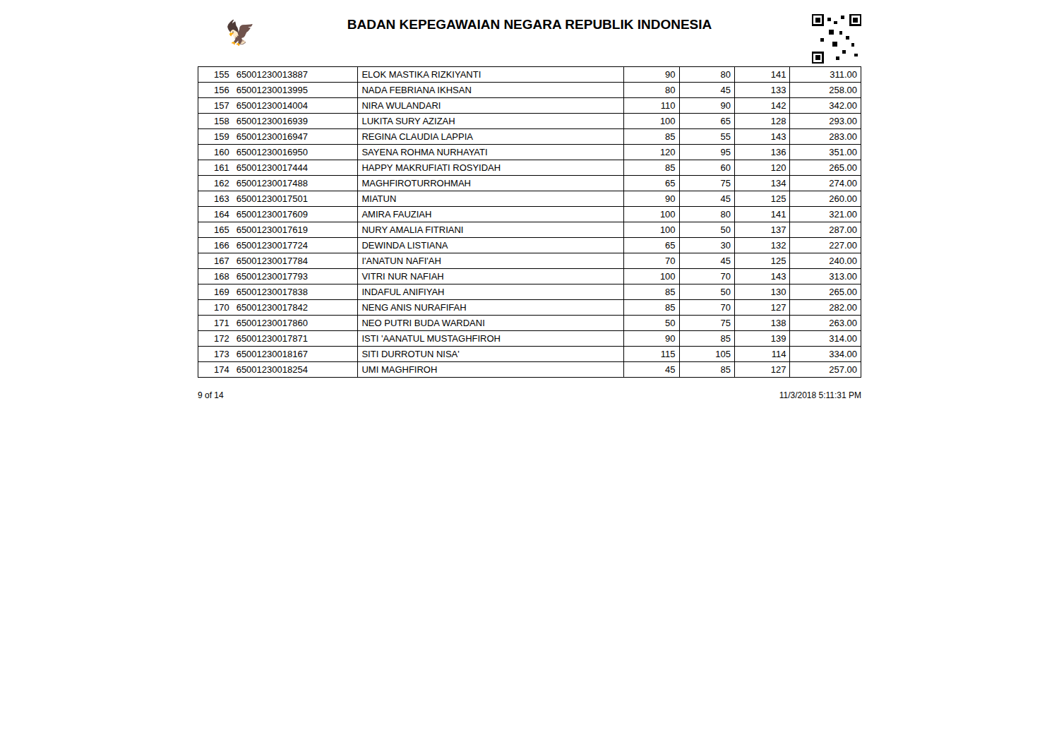BADAN KEPEGAWAIAN NEGARA REPUBLIK INDONESIA
| 155 | 65001230013887 | ELOK MASTIKA RIZKIYANTI | 90 | 80 | 141 | 311.00 |
| 156 | 65001230013995 | NADA FEBRIANA IKHSAN | 80 | 45 | 133 | 258.00 |
| 157 | 65001230014004 | NIRA WULANDARI | 110 | 90 | 142 | 342.00 |
| 158 | 65001230016939 | LUKITA SURY AZIZAH | 100 | 65 | 128 | 293.00 |
| 159 | 65001230016947 | REGINA CLAUDIA LAPPIA | 85 | 55 | 143 | 283.00 |
| 160 | 65001230016950 | SAYENA ROHMA NURHAYATI | 120 | 95 | 136 | 351.00 |
| 161 | 65001230017444 | HAPPY MAKRUFIATI ROSYIDAH | 85 | 60 | 120 | 265.00 |
| 162 | 65001230017488 | MAGHFIROTURROHMAH | 65 | 75 | 134 | 274.00 |
| 163 | 65001230017501 | MIATUN | 90 | 45 | 125 | 260.00 |
| 164 | 65001230017609 | AMIRA FAUZIAH | 100 | 80 | 141 | 321.00 |
| 165 | 65001230017619 | NURY AMALIA FITRIANI | 100 | 50 | 137 | 287.00 |
| 166 | 65001230017724 | DEWINDA LISTIANA | 65 | 30 | 132 | 227.00 |
| 167 | 65001230017784 | I'ANATUN NAFI'AH | 70 | 45 | 125 | 240.00 |
| 168 | 65001230017793 | VITRI NUR NAFIAH | 100 | 70 | 143 | 313.00 |
| 169 | 65001230017838 | INDAFUL ANIFIYAH | 85 | 50 | 130 | 265.00 |
| 170 | 65001230017842 | NENG ANIS NURAFIFAH | 85 | 70 | 127 | 282.00 |
| 171 | 65001230017860 | NEO PUTRI BUDA WARDANI | 50 | 75 | 138 | 263.00 |
| 172 | 65001230017871 | ISTI 'AANATUL MUSTAGHFIROH | 90 | 85 | 139 | 314.00 |
| 173 | 65001230018167 | SITI DURROTUN NISA' | 115 | 105 | 114 | 334.00 |
| 174 | 65001230018254 | UMI MAGHFIROH | 45 | 85 | 127 | 257.00 |
9 of 14
11/3/2018 5:11:31 PM